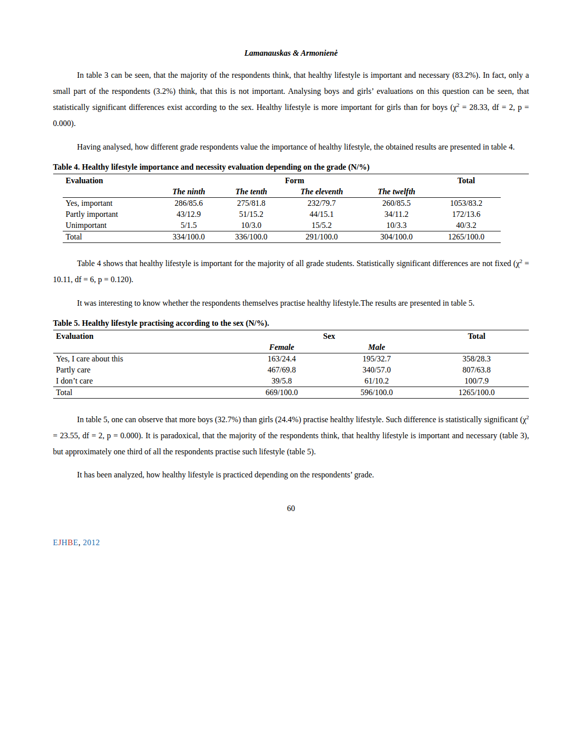Lamanauskas & Armonienė
In table 3 can be seen, that the majority of the respondents think, that healthy lifestyle is important and necessary (83.2%). In fact, only a small part of the respondents (3.2%) think, that this is not important. Analysing boys and girls’ evaluations on this question can be seen, that statistically significant differences exist according to the sex. Healthy lifestyle is more important for girls than for boys (χ2 = 28.33, df = 2, p = 0.000).
Having analysed, how different grade respondents value the importance of healthy lifestyle, the obtained results are presented in table 4.
Table 4. Healthy lifestyle importance and necessity evaluation depending on the grade (N/%)
| Evaluation | Form | Total |
| --- | --- | --- |
| | The ninth | The tenth | The eleventh | The twelfth | |
| Yes, important | 286/85.6 | 275/81.8 | 232/79.7 | 260/85.5 | 1053/83.2 |
| Partly important | 43/12.9 | 51/15.2 | 44/15.1 | 34/11.2 | 172/13.6 |
| Unimportant | 5/1.5 | 10/3.0 | 15/5.2 | 10/3.3 | 40/3.2 |
| Total | 334/100.0 | 336/100.0 | 291/100.0 | 304/100.0 | 1265/100.0 |
Table 4 shows that healthy lifestyle is important for the majority of all grade students. Statistically significant differences are not fixed (χ2 = 10.11, df = 6, p = 0.120).
It was interesting to know whether the respondents themselves practise healthy lifestyle.The results are presented in table 5.
Table 5. Healthy lifestyle practising according to the sex (N/%).
| Evaluation | Sex | Total |
| --- | --- | --- |
| | Female | Male | |
| Yes, I care about this | 163/24.4 | 195/32.7 | 358/28.3 |
| Partly care | 467/69.8 | 340/57.0 | 807/63.8 |
| I don’t care | 39/5.8 | 61/10.2 | 100/7.9 |
| Total | 669/100.0 | 596/100.0 | 1265/100.0 |
In table 5, one can observe that more boys (32.7%) than girls (24.4%) practise healthy lifestyle. Such difference is statistically significant (χ2 = 23.55, df = 2, p = 0.000). It is paradoxical, that the majority of the respondents think, that healthy lifestyle is important and necessary (table 3), but approximately one third of all the respondents practise such lifestyle (table 5).
It has been analyzed, how healthy lifestyle is practiced depending on the respondents’ grade.
60
EJHBE, 2012